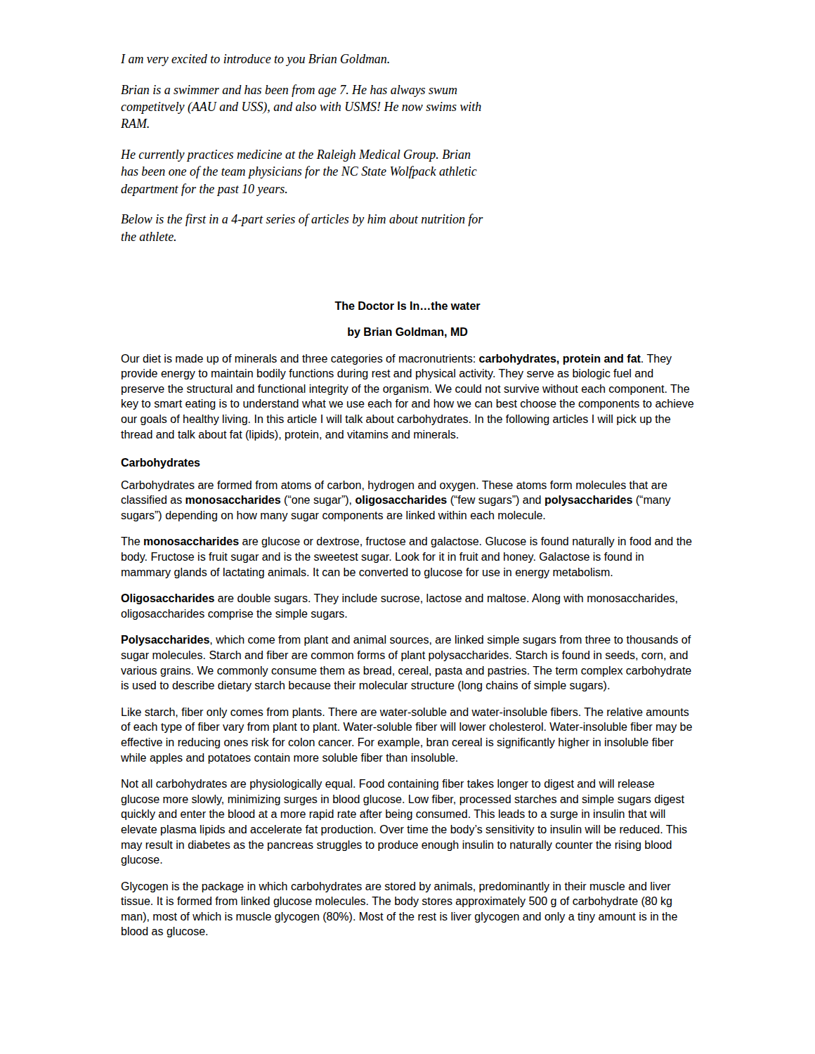I am very excited to introduce to you Brian Goldman.
Brian is a swimmer and has been from age 7. He has always swum competitvely (AAU and USS), and also with USMS! He now swims with RAM.
He currently practices medicine at the Raleigh Medical Group. Brian has been one of the team physicians for the NC State Wolfpack athletic department for the past 10 years.
Below is the first in a 4-part series of articles by him about nutrition for the athlete.
The Doctor Is In…the water by Brian Goldman, MD
Our diet is made up of minerals and three categories of macronutrients: carbohydrates, protein and fat. They provide energy to maintain bodily functions during rest and physical activity. They serve as biologic fuel and preserve the structural and functional integrity of the organism. We could not survive without each component. The key to smart eating is to understand what we use each for and how we can best choose the components to achieve our goals of healthy living. In this article I will talk about carbohydrates. In the following articles I will pick up the thread and talk about fat (lipids), protein, and vitamins and minerals.
Carbohydrates
Carbohydrates are formed from atoms of carbon, hydrogen and oxygen. These atoms form molecules that are classified as monosaccharides (“one sugar”), oligosaccharides (“few sugars”) and polysaccharides (“many sugars”) depending on how many sugar components are linked within each molecule.
The monosaccharides are glucose or dextrose, fructose and galactose. Glucose is found naturally in food and the body. Fructose is fruit sugar and is the sweetest sugar. Look for it in fruit and honey. Galactose is found in mammary glands of lactating animals. It can be converted to glucose for use in energy metabolism.
Oligosaccharides are double sugars. They include sucrose, lactose and maltose. Along with monosaccharides, oligosaccharides comprise the simple sugars.
Polysaccharides, which come from plant and animal sources, are linked simple sugars from three to thousands of sugar molecules. Starch and fiber are common forms of plant polysaccharides. Starch is found in seeds, corn, and various grains. We commonly consume them as bread, cereal, pasta and pastries. The term complex carbohydrate is used to describe dietary starch because their molecular structure (long chains of simple sugars).
Like starch, fiber only comes from plants. There are water-soluble and water-insoluble fibers. The relative amounts of each type of fiber vary from plant to plant. Water-soluble fiber will lower cholesterol. Water-insoluble fiber may be effective in reducing ones risk for colon cancer. For example, bran cereal is significantly higher in insoluble fiber while apples and potatoes contain more soluble fiber than insoluble.
Not all carbohydrates are physiologically equal. Food containing fiber takes longer to digest and will release glucose more slowly, minimizing surges in blood glucose. Low fiber, processed starches and simple sugars digest quickly and enter the blood at a more rapid rate after being consumed. This leads to a surge in insulin that will elevate plasma lipids and accelerate fat production. Over time the body’s sensitivity to insulin will be reduced. This may result in diabetes as the pancreas struggles to produce enough insulin to naturally counter the rising blood glucose.
Glycogen is the package in which carbohydrates are stored by animals, predominantly in their muscle and liver tissue. It is formed from linked glucose molecules. The body stores approximately 500 g of carbohydrate (80 kg man), most of which is muscle glycogen (80%). Most of the rest is liver glycogen and only a tiny amount is in the blood as glucose.